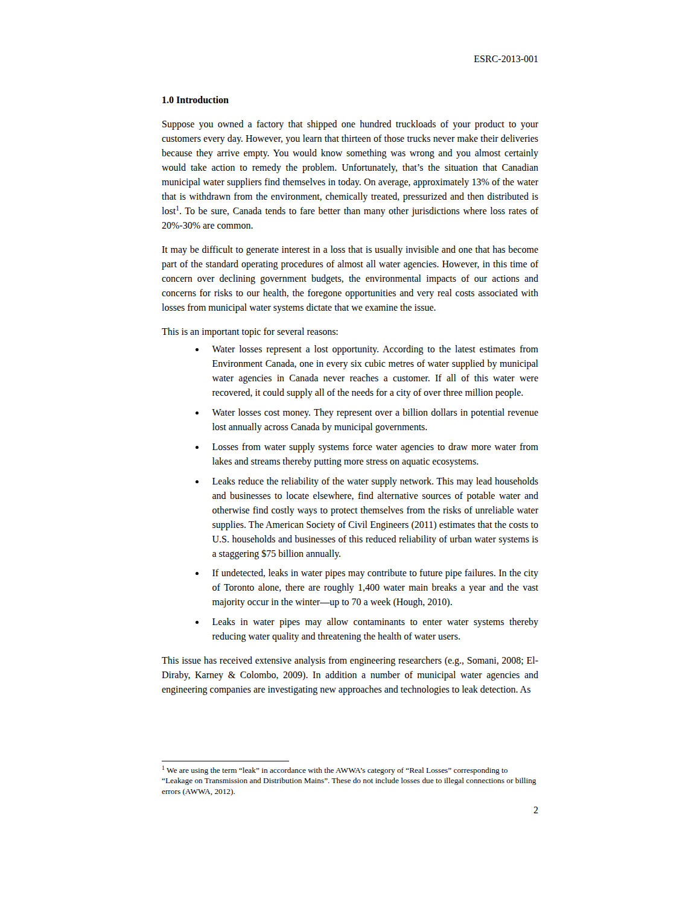ESRC-2013-001
1.0 Introduction
Suppose you owned a factory that shipped one hundred truckloads of your product to your customers every day. However, you learn that thirteen of those trucks never make their deliveries because they arrive empty. You would know something was wrong and you almost certainly would take action to remedy the problem. Unfortunately, that’s the situation that Canadian municipal water suppliers find themselves in today. On average, approximately 13% of the water that is withdrawn from the environment, chemically treated, pressurized and then distributed is lost1. To be sure, Canada tends to fare better than many other jurisdictions where loss rates of 20%-30% are common.
It may be difficult to generate interest in a loss that is usually invisible and one that has become part of the standard operating procedures of almost all water agencies. However, in this time of concern over declining government budgets, the environmental impacts of our actions and concerns for risks to our health, the foregone opportunities and very real costs associated with losses from municipal water systems dictate that we examine the issue.
This is an important topic for several reasons:
Water losses represent a lost opportunity. According to the latest estimates from Environment Canada, one in every six cubic metres of water supplied by municipal water agencies in Canada never reaches a customer. If all of this water were recovered, it could supply all of the needs for a city of over three million people.
Water losses cost money. They represent over a billion dollars in potential revenue lost annually across Canada by municipal governments.
Losses from water supply systems force water agencies to draw more water from lakes and streams thereby putting more stress on aquatic ecosystems.
Leaks reduce the reliability of the water supply network. This may lead households and businesses to locate elsewhere, find alternative sources of potable water and otherwise find costly ways to protect themselves from the risks of unreliable water supplies. The American Society of Civil Engineers (2011) estimates that the costs to U.S. households and businesses of this reduced reliability of urban water systems is a staggering $75 billion annually.
If undetected, leaks in water pipes may contribute to future pipe failures. In the city of Toronto alone, there are roughly 1,400 water main breaks a year and the vast majority occur in the winter—up to 70 a week (Hough, 2010).
Leaks in water pipes may allow contaminants to enter water systems thereby reducing water quality and threatening the health of water users.
This issue has received extensive analysis from engineering researchers (e.g., Somani, 2008; El-Diraby, Karney & Colombo, 2009). In addition a number of municipal water agencies and engineering companies are investigating new approaches and technologies to leak detection. As
1 We are using the term “leak” in accordance with the AWWA’s category of “Real Losses” corresponding to “Leakage on Transmission and Distribution Mains”. These do not include losses due to illegal connections or billing errors (AWWA, 2012).
2